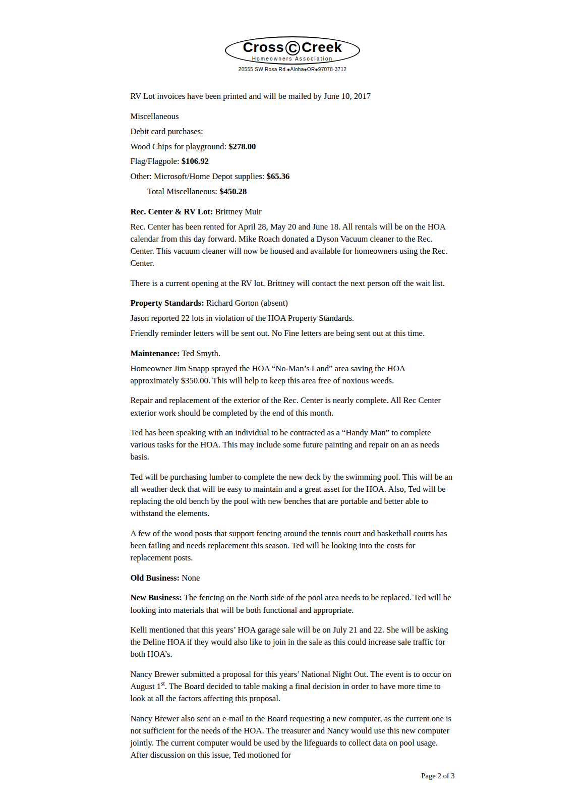CrossCCreek
Homeowners Association
20555 SW Rosa Rd.●Aloha●OR●97078-3712
RV Lot invoices have been printed and will be mailed by June 10, 2017
Miscellaneous
Debit card purchases:
Wood Chips for playground: $278.00
Flag/Flagpole: $106.92
Other: Microsoft/Home Depot supplies: $65.36
Total Miscellaneous: $450.28
Rec. Center & RV Lot: Brittney Muir
Rec. Center has been rented for April 28, May 20 and June 18. All rentals will be on the HOA calendar from this day forward. Mike Roach donated a Dyson Vacuum cleaner to the Rec. Center. This vacuum cleaner will now be housed and available for homeowners using the Rec. Center.
There is a current opening at the RV lot. Brittney will contact the next person off the wait list.
Property Standards: Richard Gorton (absent)
Jason reported 22 lots in violation of the HOA Property Standards.
Friendly reminder letters will be sent out. No Fine letters are being sent out at this time.
Maintenance: Ted Smyth.
Homeowner Jim Snapp sprayed the HOA “No-Man’s Land” area saving the HOA approximately $350.00. This will help to keep this area free of noxious weeds.
Repair and replacement of the exterior of the Rec. Center is nearly complete. All Rec Center exterior work should be completed by the end of this month.
Ted has been speaking with an individual to be contracted as a “Handy Man” to complete various tasks for the HOA. This may include some future painting and repair on an as needs basis.
Ted will be purchasing lumber to complete the new deck by the swimming pool. This will be an all weather deck that will be easy to maintain and a great asset for the HOA. Also, Ted will be replacing the old bench by the pool with new benches that are portable and better able to withstand the elements.
A few of the wood posts that support fencing around the tennis court and basketball courts has been failing and needs replacement this season. Ted will be looking into the costs for replacement posts.
Old Business: None
New Business: The fencing on the North side of the pool area needs to be replaced. Ted will be looking into materials that will be both functional and appropriate.
Kelli mentioned that this years’ HOA garage sale will be on July 21 and 22. She will be asking the Deline HOA if they would also like to join in the sale as this could increase sale traffic for both HOA’s.
Nancy Brewer submitted a proposal for this years’ National Night Out. The event is to occur on August 1st. The Board decided to table making a final decision in order to have more time to look at all the factors affecting this proposal.
Nancy Brewer also sent an e-mail to the Board requesting a new computer, as the current one is not sufficient for the needs of the HOA. The treasurer and Nancy would use this new computer jointly. The current computer would be used by the lifeguards to collect data on pool usage. After discussion on this issue, Ted motioned for
Page 2 of 3